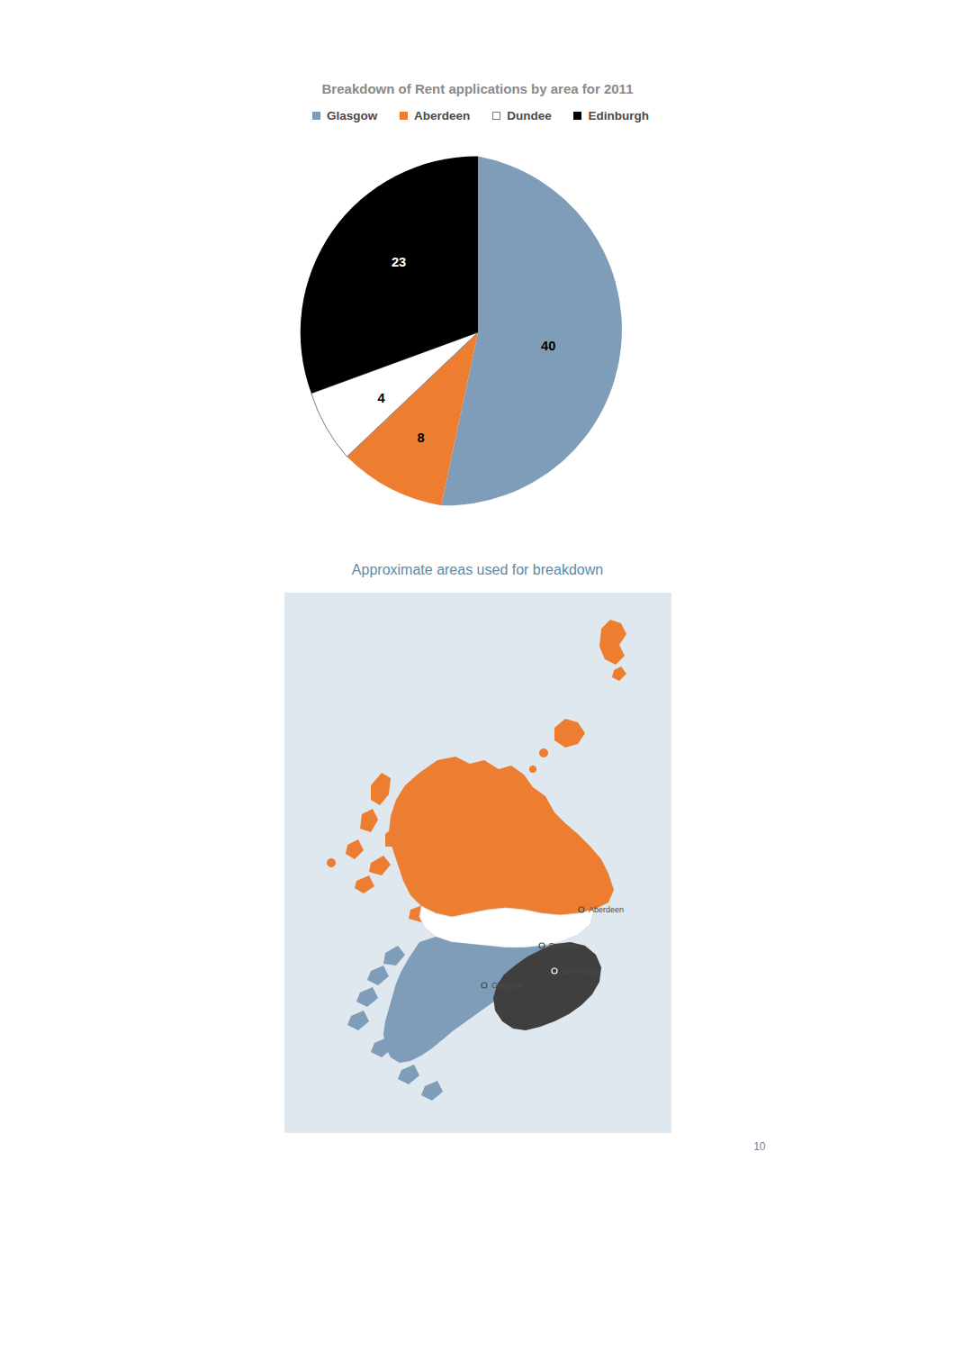Breakdown of Rent applications by area for 2011
Glasgow Aberdeen Dundee Edinburgh
40 8 4 23
Approximate areas used for breakdown
Aberdeen Dundee Edinburgh Glasgow
10